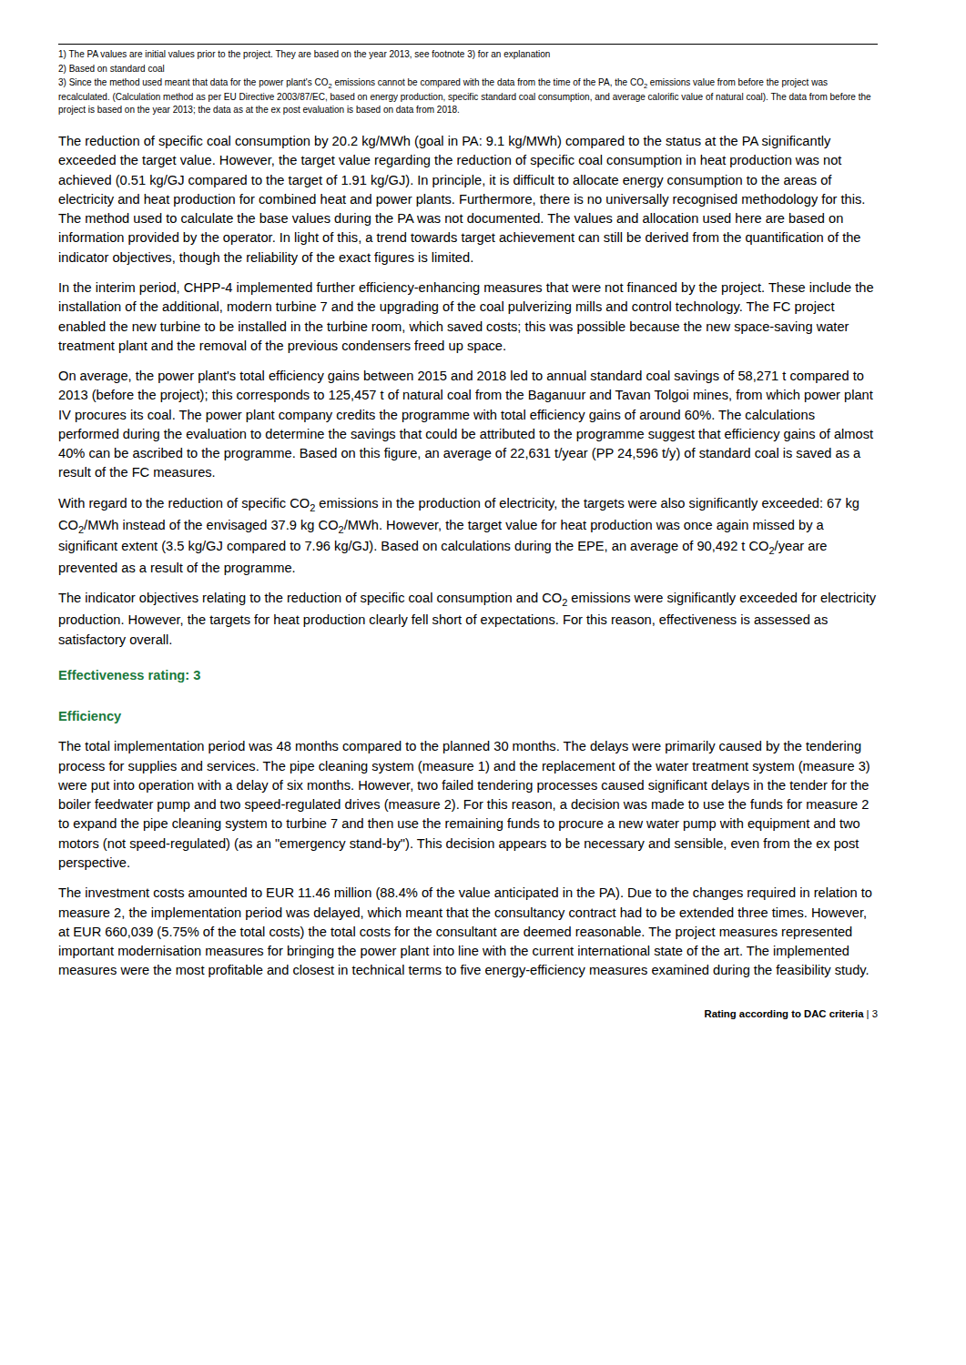1) The PA values are initial values prior to the project. They are based on the year 2013, see footnote 3) for an explanation
2) Based on standard coal
3) Since the method used meant that data for the power plant's CO2 emissions cannot be compared with the data from the time of the PA, the CO2 emissions value from before the project was recalculated. (Calculation method as per EU Directive 2003/87/EC, based on energy production, specific standard coal consumption, and average calorific value of natural coal). The data from before the project is based on the year 2013; the data as at the ex post evaluation is based on data from 2018.
The reduction of specific coal consumption by 20.2 kg/MWh (goal in PA: 9.1 kg/MWh) compared to the status at the PA significantly exceeded the target value. However, the target value regarding the reduction of specific coal consumption in heat production was not achieved (0.51 kg/GJ compared to the target of 1.91 kg/GJ). In principle, it is difficult to allocate energy consumption to the areas of electricity and heat production for combined heat and power plants. Furthermore, there is no universally recognised methodology for this. The method used to calculate the base values during the PA was not documented. The values and allocation used here are based on information provided by the operator. In light of this, a trend towards target achievement can still be derived from the quantification of the indicator objectives, though the reliability of the exact figures is limited.
In the interim period, CHPP-4 implemented further efficiency-enhancing measures that were not financed by the project. These include the installation of the additional, modern turbine 7 and the upgrading of the coal pulverizing mills and control technology. The FC project enabled the new turbine to be installed in the turbine room, which saved costs; this was possible because the new space-saving water treatment plant and the removal of the previous condensers freed up space.
On average, the power plant's total efficiency gains between 2015 and 2018 led to annual standard coal savings of 58,271 t compared to 2013 (before the project); this corresponds to 125,457 t of natural coal from the Baganuur and Tavan Tolgoi mines, from which power plant IV procures its coal. The power plant company credits the programme with total efficiency gains of around 60%. The calculations performed during the evaluation to determine the savings that could be attributed to the programme suggest that efficiency gains of almost 40% can be ascribed to the programme. Based on this figure, an average of 22,631 t/year (PP 24,596 t/y) of standard coal is saved as a result of the FC measures.
With regard to the reduction of specific CO2 emissions in the production of electricity, the targets were also significantly exceeded: 67 kg CO2/MWh instead of the envisaged 37.9 kg CO2/MWh. However, the target value for heat production was once again missed by a significant extent (3.5 kg/GJ compared to 7.96 kg/GJ). Based on calculations during the EPE, an average of 90,492 t CO2/year are prevented as a result of the programme.
The indicator objectives relating to the reduction of specific coal consumption and CO2 emissions were significantly exceeded for electricity production. However, the targets for heat production clearly fell short of expectations. For this reason, effectiveness is assessed as satisfactory overall.
Effectiveness rating: 3
Efficiency
The total implementation period was 48 months compared to the planned 30 months. The delays were primarily caused by the tendering process for supplies and services. The pipe cleaning system (measure 1) and the replacement of the water treatment system (measure 3) were put into operation with a delay of six months. However, two failed tendering processes caused significant delays in the tender for the boiler feedwater pump and two speed-regulated drives (measure 2). For this reason, a decision was made to use the funds for measure 2 to expand the pipe cleaning system to turbine 7 and then use the remaining funds to procure a new water pump with equipment and two motors (not speed-regulated) (as an "emergency stand-by"). This decision appears to be necessary and sensible, even from the ex post perspective.
The investment costs amounted to EUR 11.46 million (88.4% of the value anticipated in the PA). Due to the changes required in relation to measure 2, the implementation period was delayed, which meant that the consultancy contract had to be extended three times. However, at EUR 660,039 (5.75% of the total costs) the total costs for the consultant are deemed reasonable. The project measures represented important modernisation measures for bringing the power plant into line with the current international state of the art. The implemented measures were the most profitable and closest in technical terms to five energy-efficiency measures examined during the feasibility study.
Rating according to DAC criteria | 3